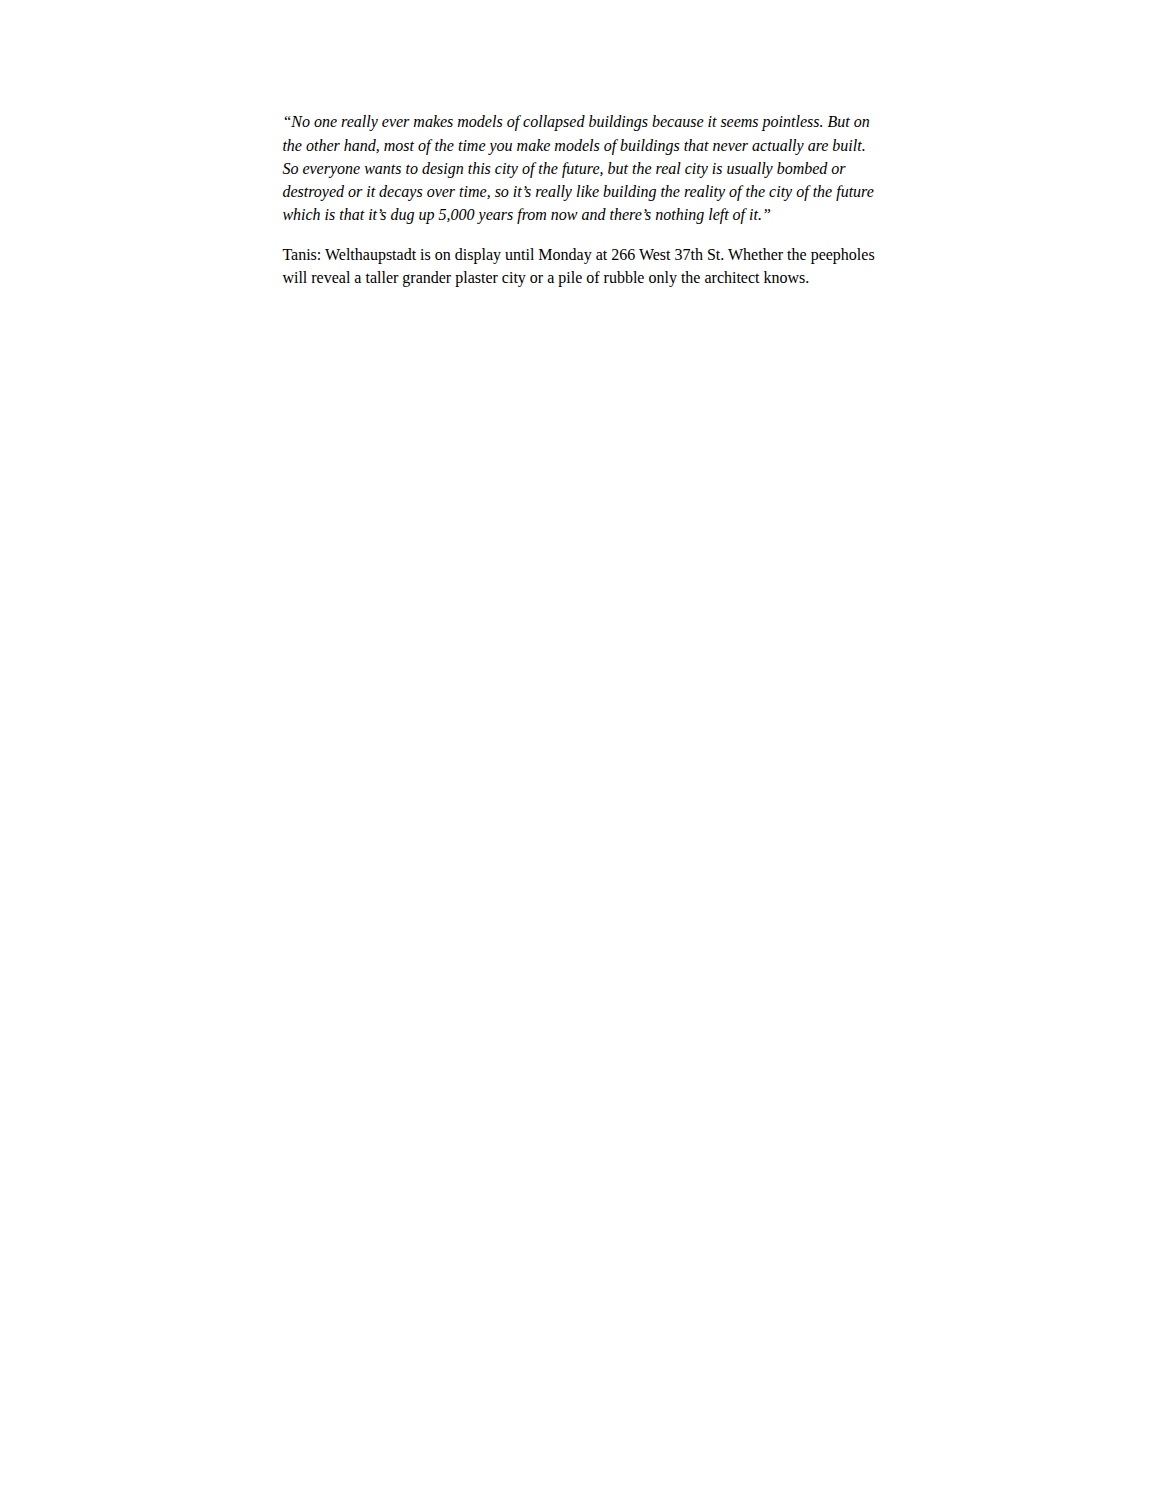“No one really ever makes models of collapsed buildings because it seems pointless. But on the other hand, most of the time you make models of buildings that never actually are built. So everyone wants to design this city of the future, but the real city is usually bombed or destroyed or it decays over time, so it’s really like building the reality of the city of the future which is that it’s dug up 5,000 years from now and there’s nothing left of it.”
Tanis: Welthaupstadt is on display until Monday at 266 West 37th St. Whether the peepholes will reveal a taller grander plaster city or a pile of rubble only the architect knows.